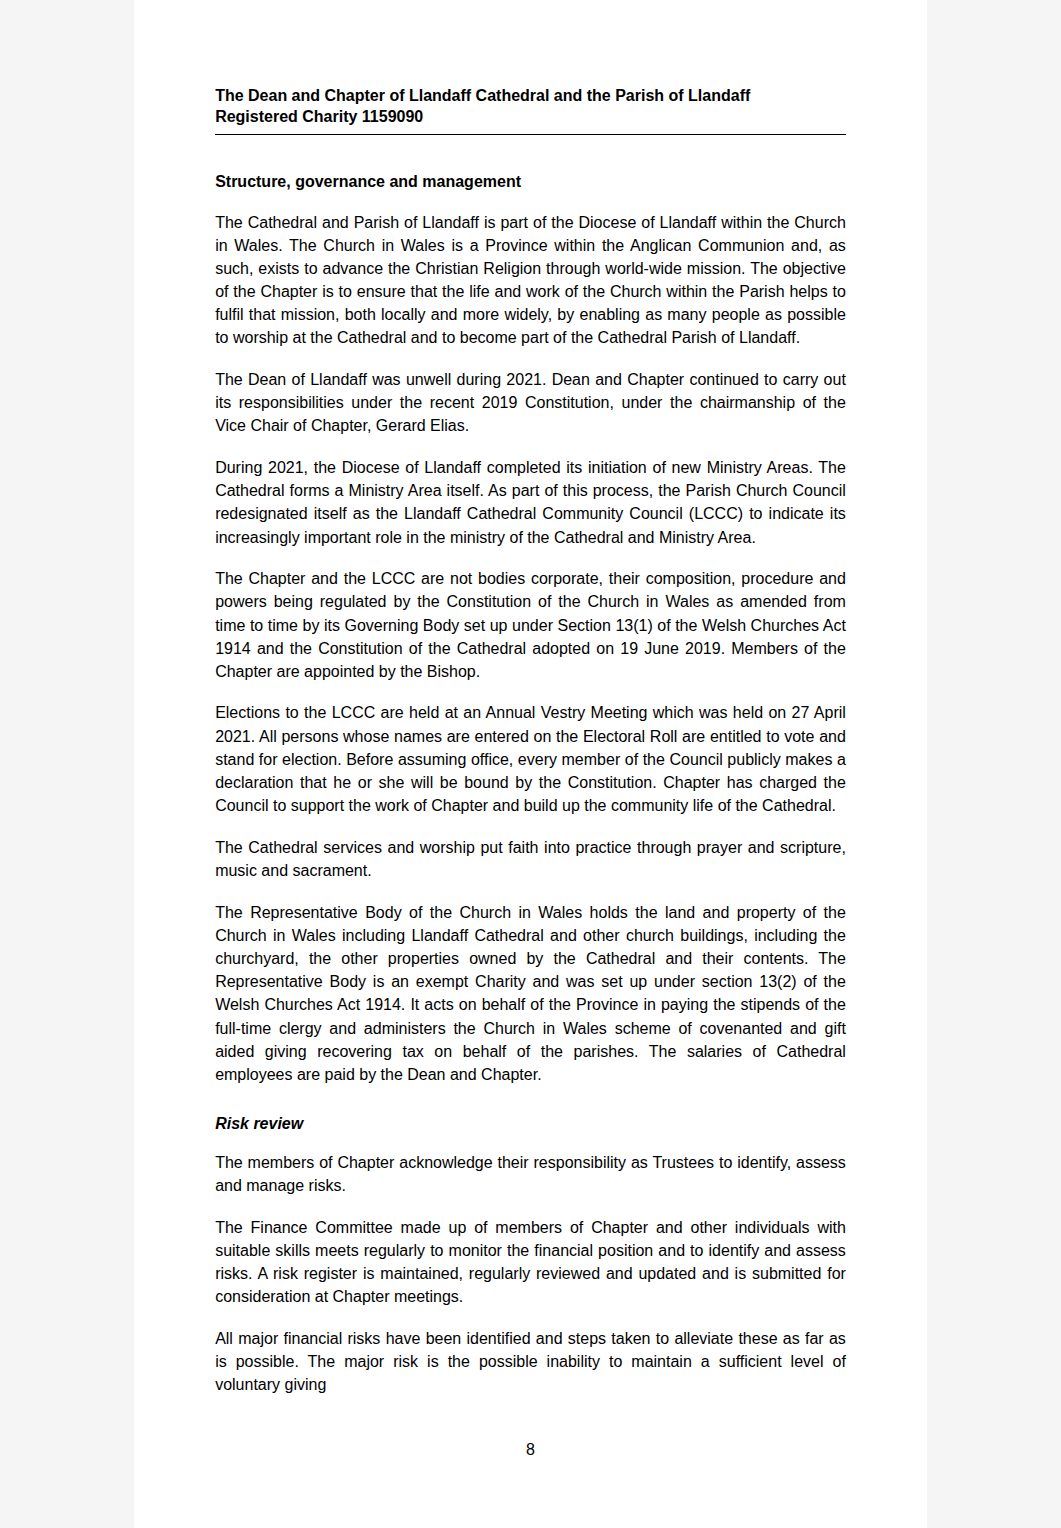The Dean and Chapter of Llandaff Cathedral and the Parish of Llandaff
Registered Charity 1159090
Structure, governance and management
The Cathedral and Parish of Llandaff is part of the Diocese of Llandaff within the Church in Wales. The Church in Wales is a Province within the Anglican Communion and, as such, exists to advance the Christian Religion through world-wide mission. The objective of the Chapter is to ensure that the life and work of the Church within the Parish helps to fulfil that mission, both locally and more widely, by enabling as many people as possible to worship at the Cathedral and to become part of the Cathedral Parish of Llandaff.
The Dean of Llandaff was unwell during 2021. Dean and Chapter continued to carry out its responsibilities under the recent 2019 Constitution, under the chairmanship of the Vice Chair of Chapter, Gerard Elias.
During 2021, the Diocese of Llandaff completed its initiation of new Ministry Areas. The Cathedral forms a Ministry Area itself. As part of this process, the Parish Church Council redesignated itself as the Llandaff Cathedral Community Council (LCCC) to indicate its increasingly important role in the ministry of the Cathedral and Ministry Area.
The Chapter and the LCCC are not bodies corporate, their composition, procedure and powers being regulated by the Constitution of the Church in Wales as amended from time to time by its Governing Body set up under Section 13(1) of the Welsh Churches Act 1914 and the Constitution of the Cathedral adopted on 19 June 2019. Members of the Chapter are appointed by the Bishop.
Elections to the LCCC are held at an Annual Vestry Meeting which was held on 27 April 2021. All persons whose names are entered on the Electoral Roll are entitled to vote and stand for election. Before assuming office, every member of the Council publicly makes a declaration that he or she will be bound by the Constitution. Chapter has charged the Council to support the work of Chapter and build up the community life of the Cathedral.
The Cathedral services and worship put faith into practice through prayer and scripture, music and sacrament.
The Representative Body of the Church in Wales holds the land and property of the Church in Wales including Llandaff Cathedral and other church buildings, including the churchyard, the other properties owned by the Cathedral and their contents. The Representative Body is an exempt Charity and was set up under section 13(2) of the Welsh Churches Act 1914. It acts on behalf of the Province in paying the stipends of the full-time clergy and administers the Church in Wales scheme of covenanted and gift aided giving recovering tax on behalf of the parishes. The salaries of Cathedral employees are paid by the Dean and Chapter.
Risk review
The members of Chapter acknowledge their responsibility as Trustees to identify, assess and manage risks.
The Finance Committee made up of members of Chapter and other individuals with suitable skills meets regularly to monitor the financial position and to identify and assess risks. A risk register is maintained, regularly reviewed and updated and is submitted for consideration at Chapter meetings.
All major financial risks have been identified and steps taken to alleviate these as far as is possible. The major risk is the possible inability to maintain a sufficient level of voluntary giving
8